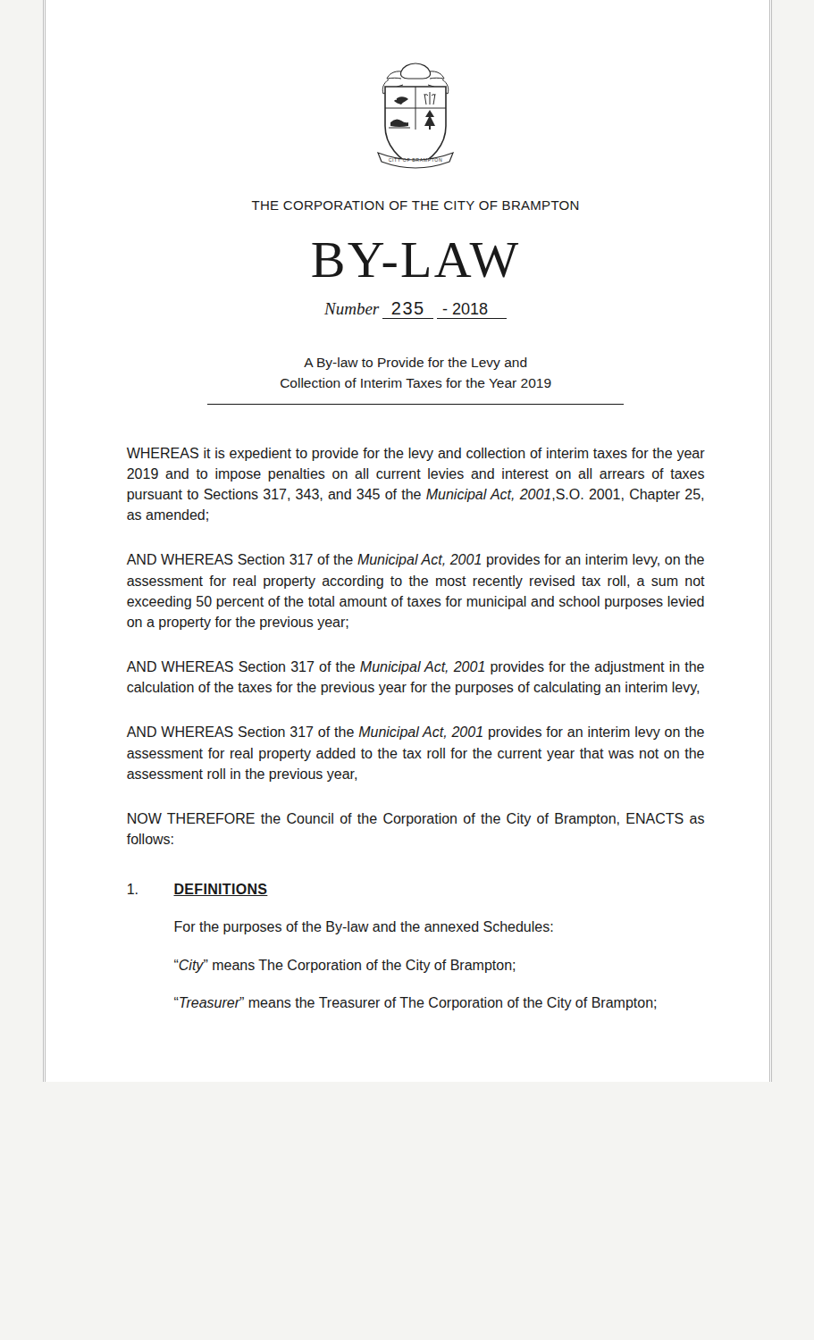CITY OF BRAMPTON
THE CORPORATION OF THE CITY OF BRAMPTON
BY-LAW
Number 235- 2018
A By-law to Provide for the Levy and
Collection of Interim Taxes for the Year 2019
WHEREAS it is expedient to provide for the levy and collection of interim taxes for the year 2019 and to impose penalties on all current levies and interest on all arrears of taxes pursuant to Sections 317, 343, and 345 of the Municipal Act, 2001,S.O. 2001, Chapter 25, as amended;
AND WHEREAS Section 317 of the Municipal Act, 2001 provides for an interim levy, on the assessment for real property according to the most recently revised tax roll, a sum not exceeding 50 percent of the total amount of taxes for municipal and school purposes levied on a property for the previous year;
AND WHEREAS Section 317 of the Municipal Act, 2001 provides for the adjustment in the calculation of the taxes for the previous year for the purposes of calculating an interim levy,
AND WHEREAS Section 317 of the Municipal Act, 2001 provides for an interim levy on the assessment for real property added to the tax roll for the current year that was not on the assessment roll in the previous year,
NOW THEREFORE the Council of the Corporation of the City of Brampton, ENACTS as follows:
DEFINITIONS
For the purposes of the By-law and the annexed Schedules:
“City” means The Corporation of the City of Brampton;
“Treasurer” means the Treasurer of The Corporation of the City of Brampton;